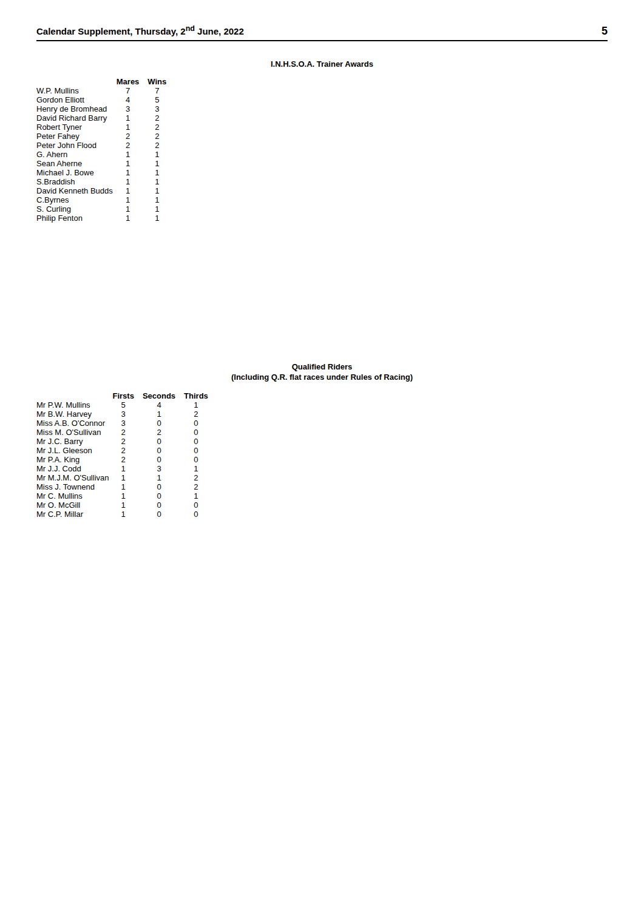Calendar Supplement, Thursday, 2nd June, 2022
5
I.N.H.S.O.A. Trainer Awards
| | Mares | Wins |
| --- | --- | --- |
| W.P. Mullins | 7 | 7 |
| Gordon Elliott | 4 | 5 |
| Henry de Bromhead | 3 | 3 |
| David Richard Barry | 1 | 2 |
| Robert Tyner | 1 | 2 |
| Peter Fahey | 2 | 2 |
| Peter John Flood | 2 | 2 |
| G. Ahern | 1 | 1 |
| Sean Aherne | 1 | 1 |
| Michael J. Bowe | 1 | 1 |
| S.Braddish | 1 | 1 |
| David Kenneth Budds | 1 | 1 |
| C.Byrnes | 1 | 1 |
| S. Curling | 1 | 1 |
| Philip Fenton | 1 | 1 |
Qualified Riders
(Including Q.R. flat races under Rules of Racing)
| | Firsts | Seconds | Thirds |
| --- | --- | --- | --- |
| Mr P.W. Mullins | 5 | 4 | 1 |
| Mr B.W. Harvey | 3 | 1 | 2 |
| Miss A.B. O'Connor | 3 | 0 | 0 |
| Miss M. O'Sullivan | 2 | 2 | 0 |
| Mr J.C. Barry | 2 | 0 | 0 |
| Mr J.L. Gleeson | 2 | 0 | 0 |
| Mr P.A. King | 2 | 0 | 0 |
| Mr J.J. Codd | 1 | 3 | 1 |
| Mr M.J.M. O'Sullivan | 1 | 1 | 2 |
| Miss J. Townend | 1 | 0 | 2 |
| Mr C. Mullins | 1 | 0 | 1 |
| Mr O. McGill | 1 | 0 | 0 |
| Mr C.P. Millar | 1 | 0 | 0 |